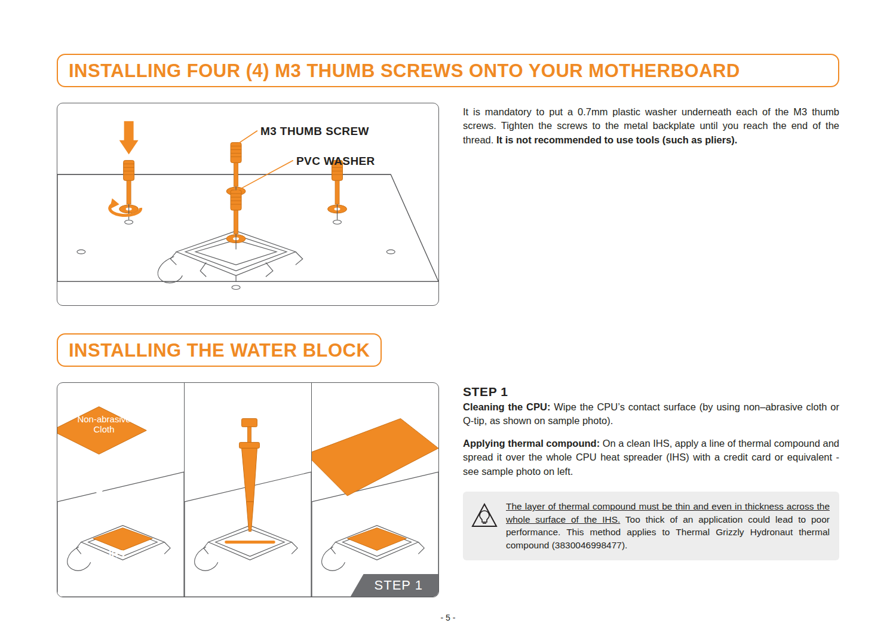Installing four (4) M3 thumb screws onto your motherboard
M3 THUMB SCREW
PVC WASHER
It is mandatory to put a 0.7mm plastic washer underneath each of the M3 thumb screws. Tighten the screws to the metal backplate until you reach the end of the thread. It is not recommended to use tools (such as pliers).
Installing the water block
Non-abrasive
Cloth
IHS
STEP 1
STEP 1
Cleaning the CPU: Wipe the CPU’s contact surface (by using non–abrasive cloth or Q-tip, as shown on sample photo).
Applying thermal compound: On a clean IHS, apply a line of thermal compound and spread it over the whole CPU heat spreader (IHS) with a credit card or equivalent - see sample photo on left.
The layer of thermal compound must be thin and even in thickness across the whole surface of the IHS. Too thick of an application could lead to poor performance. This method applies to Thermal Grizzly Hydronaut thermal compound (3830046998477).
- 5 -